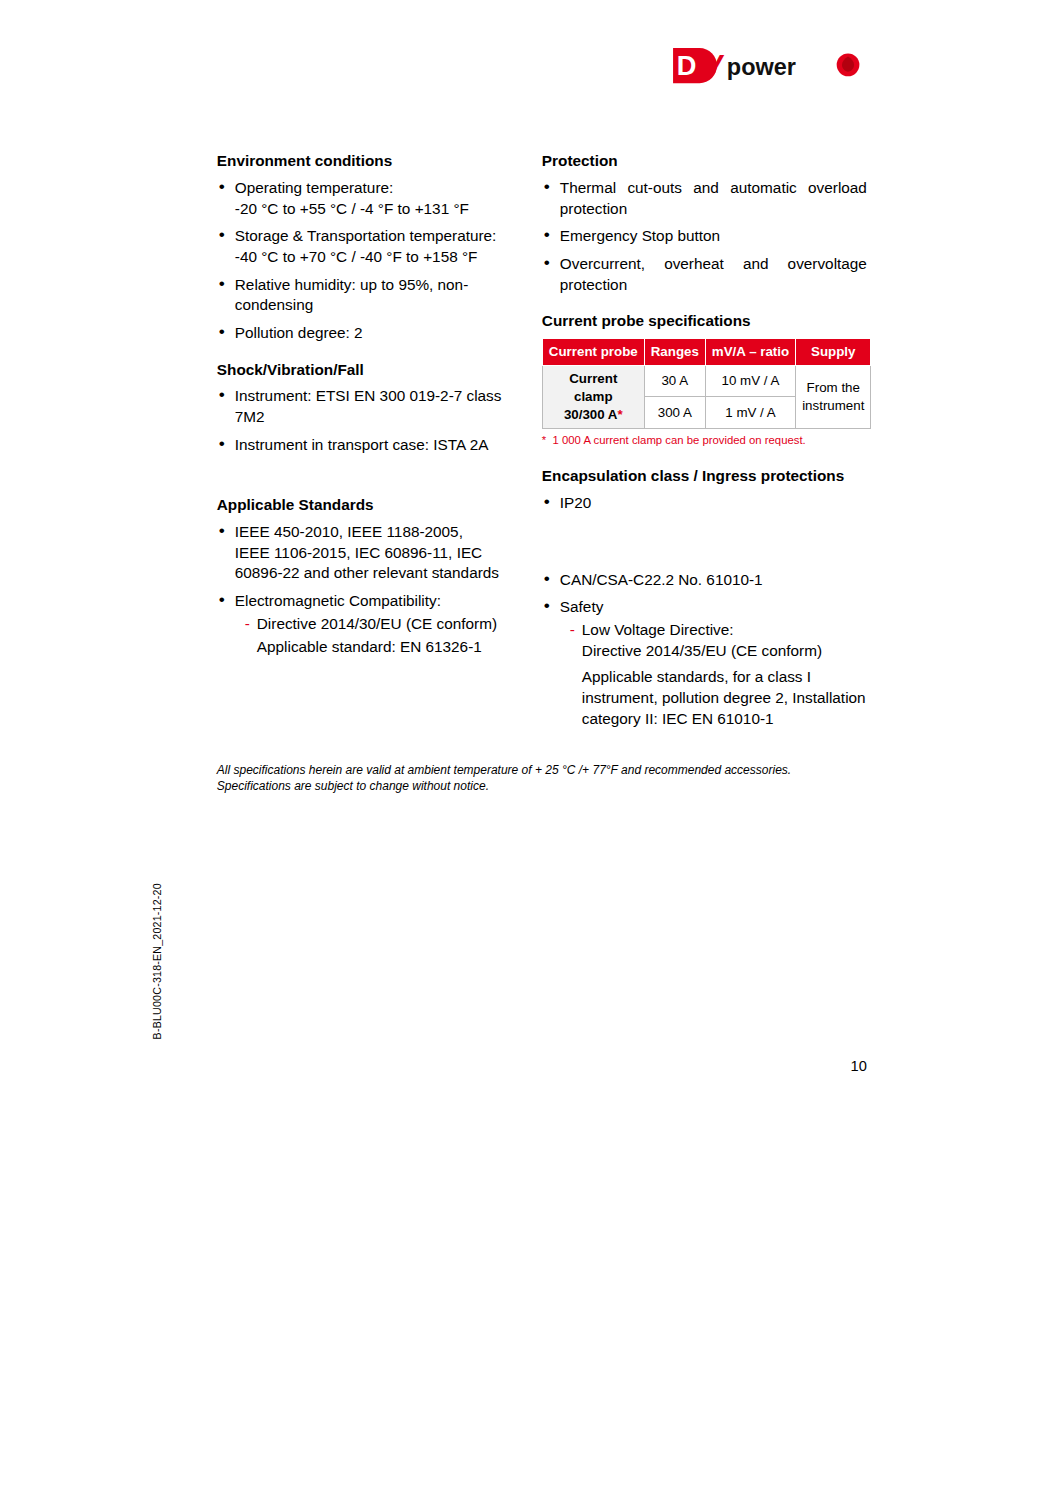Environment conditions
Operating temperature:
-20 °C to +55 °C / -4 °F to +131 °F
Storage & Transportation temperature:
-40 °C to +70 °C / -40 °F to +158 °F
Relative humidity: up to 95%, non-condensing
Pollution degree: 2
Shock/Vibration/Fall
Instrument: ETSI EN 300 019-2-7 class 7M2
Instrument in transport case: ISTA 2A
Applicable Standards
IEEE 450-2010, IEEE 1188-2005,
IEEE 1106-2015, IEC 60896-11, IEC 60896-22 and other relevant standards
Electromagnetic Compatibility:
Directive 2014/30/EU (CE conform)
Applicable standard: EN 61326-1
Protection
Thermal cut-outs and automatic overload protection
Emergency Stop button
Overcurrent, overheat and overvoltage protection
Current probe specifications
| Current probe | Ranges | mV/A – ratio | Supply |
| --- | --- | --- | --- |
| Current clamp 30/300 A * | 30 A | 10 mV / A | From the instrument |
| 300 A | 1 mV / A |
* 1 000 A current clamp can be provided on request.
Encapsulation class / Ingress protections
IP20
CAN/CSA-C22.2 No. 61010-1
Safety
Low Voltage Directive:
Directive 2014/35/EU (CE conform)
Applicable standards, for a class I instrument, pollution degree 2, Installation category II: IEC EN 61010-1
All specifications herein are valid at ambient temperature of + 25 °C /+ 77°F and recommended accessories.
Specifications are subject to change without notice.
B-BLU00C-318-EN_2021-12-20
10